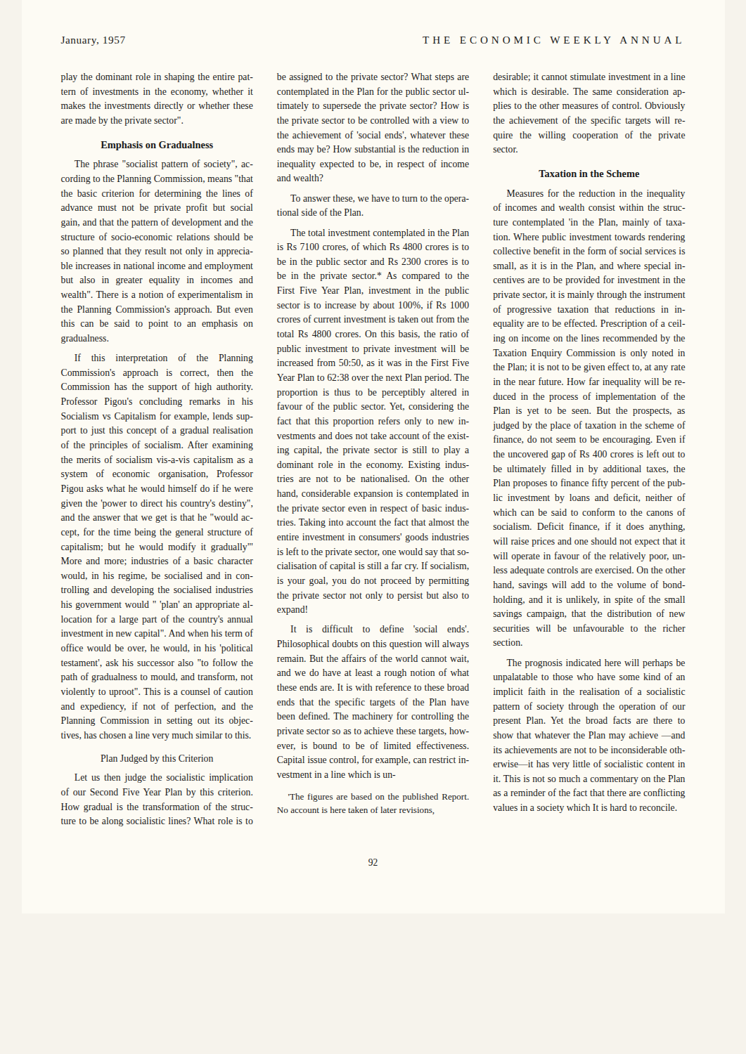January, 1957
The Economic Weekly Annual
play the dominant role in shaping the entire pattern of investments in the economy, whether it makes the investments directly or whether these are made by the private sector".
Emphasis on Gradualness
The phrase "socialist pattern of society", according to the Planning Commission, means "that the basic criterion for determining the lines of advance must not be private profit but social gain, and that the pattern of development and the structure of socio-economic relations should be so planned that they result not only in appreciable increases in national income and employment but also in greater equality in incomes and wealth". There is a notion of experimentalism in the Planning Commission's approach. But even this can be said to point to an emphasis on gradualness.
If this interpretation of the Planning Commission's approach is correct, then the Commission has the support of high authority. Professor Pigou's concluding remarks in his Socialism vs Capitalism for example, lends support to just this concept of a gradual realisation of the principles of socialism. After examining the merits of socialism vis-a-vis capitalism as a system of economic organisation, Professor Pigou asks what he would himself do if he were given the 'power to direct his country's destiny", and the answer that we get is that he "would accept, for the time being the general structure of capitalism; but he would modify it gradually"' More and more; industries of a basic character would, in his regime, be socialised and in controlling and developing the socialised industries his government would " 'plan' an appropriate allocation for a large part of the country's annual investment in new capital". And when his term of office would be over, he would, in his 'political testament', ask his successor also "to follow the path of gradualness to mould, and transform, not violently to uproot". This is a counsel of caution and expediency, if not of perfection, and the Planning Commission in setting out its objectives, has chosen a line very much similar to this.
Plan Judged by this Criterion
Let us then judge the socialistic implication of our Second Five Year Plan by this criterion. How gradual is the transformation of the structure to be along socialistic lines? What role is to be assigned to the private sector? What steps are contemplated in the Plan for the public sector ultimately to supersede the private sector? How is the private sector to be controlled with a view to the achievement of 'social ends', whatever these ends may be? How substantial is the reduction in inequality expected to be, in respect of income and wealth?
To answer these, we have to turn to the operational side of the Plan.
The total investment contemplated in the Plan is Rs 7100 crores, of which Rs 4800 crores is to be in the public sector and Rs 2300 crores is to be in the private sector.* As compared to the First Five Year Plan, investment in the public sector is to increase by about 100%, if Rs 1000 crores of current investment is taken out from the total Rs 4800 crores. On this basis, the ratio of public investment to private investment will be increased from 50:50, as it was in the First Five Year Plan to 62:38 over the next Plan period. The proportion is thus to be perceptibly altered in favour of the public sector. Yet, considering the fact that this proportion refers only to new investments and does not take account of the existing capital, the private sector is still to play a dominant role in the economy. Existing industries are not to be nationalised. On the other hand, considerable expansion is contemplated in the private sector even in respect of basic industries. Taking into account the fact that almost the entire investment in consumers' goods industries is left to the private sector, one would say that socialisation of capital is still a far cry. If socialism, is your goal, you do not proceed by permitting the private sector not only to persist but also to expand!
It is difficult to define 'social ends'. Philosophical doubts on this question will always remain. But the affairs of the world cannot wait, and we do have at least a rough notion of what these ends are. It is with reference to these broad ends that the specific targets of the Plan have been defined. The machinery for controlling the private sector so as to achieve these targets, however, is bound to be of limited effectiveness. Capital issue control, for example, can restrict investment in a line which is un-
'The figures are based on the published Report. No account is here taken of later revisions,
desirable; it cannot stimulate investment in a line which is desirable. The same consideration applies to the other measures of control. Obviously the achievement of the specific targets will require the willing cooperation of the private sector.
Taxation in the Scheme
Measures for the reduction in the inequality of incomes and wealth consist within the structure contemplated 'in the Plan, mainly of taxation. Where public investment towards rendering collective benefit in the form of social services is small, as it is in the Plan, and where special incentives are to be provided for investment in the private sector, it is mainly through the instrument of progressive taxation that reductions in inequality are to be effected. Prescription of a ceiling on income on the lines recommended by the Taxation Enquiry Commission is only noted in the Plan; it is not to be given effect to, at any rate in the near future. How far inequality will be reduced in the process of implementation of the Plan is yet to be seen. But the prospects, as judged by the place of taxation in the scheme of finance, do not seem to be encouraging. Even if the uncovered gap of Rs 400 crores is left out to be ultimately filled in by additional taxes, the Plan proposes to finance fifty percent of the public investment by loans and deficit, neither of which can be said to conform to the canons of socialism. Deficit finance, if it does anything, will raise prices and one should not expect that it will operate in favour of the relatively poor, unless adequate controls are exercised. On the other hand, savings will add to the volume of bondholding, and it is unlikely, in spite of the small savings campaign, that the distribution of new securities will be unfavourable to the richer section.
The prognosis indicated here will perhaps be unpalatable to those who have some kind of an implicit faith in the realisation of a socialistic pattern of society through the operation of our present Plan. Yet the broad facts are there to show that whatever the Plan may achieve —and its achievements are not to be inconsiderable otherwise—it has very little of socialistic content in it. This is not so much a commentary on the Plan as a reminder of the fact that there are conflicting values in a society which It is hard to reconcile.
92